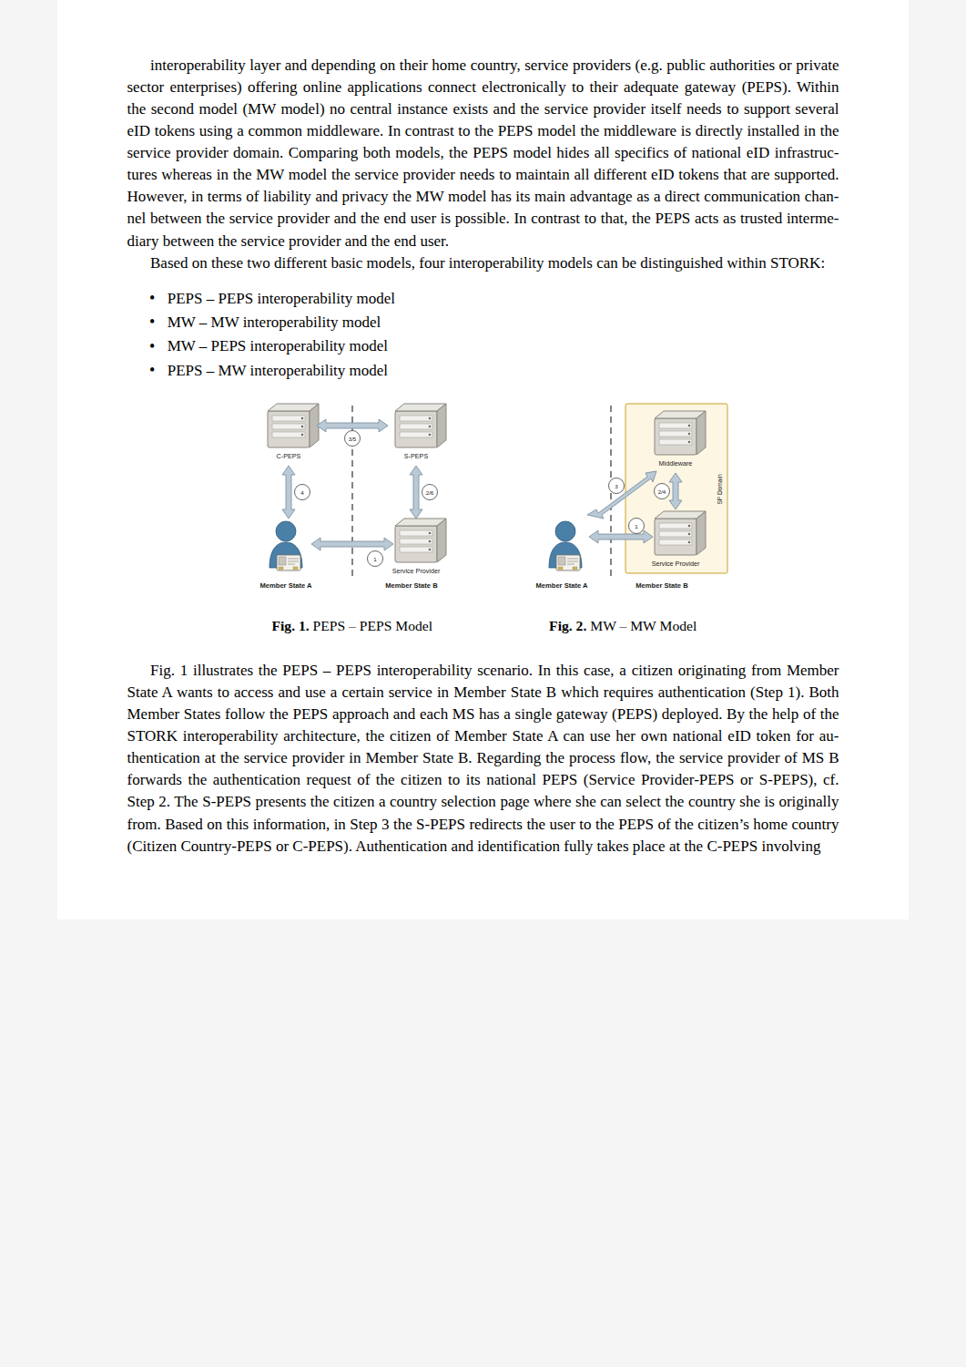interoperability layer and depending on their home country, service providers (e.g. public authorities or private sector enterprises) offering online applications connect electronically to their adequate gateway (PEPS). Within the second model (MW model) no central instance exists and the service provider itself needs to support several eID tokens using a common middleware. In contrast to the PEPS model the middleware is directly installed in the service provider domain. Comparing both models, the PEPS model hides all specifics of national eID infrastructures whereas in the MW model the service provider needs to maintain all different eID tokens that are supported. However, in terms of liability and privacy the MW model has its main advantage as a direct communication channel between the service provider and the end user is possible. In contrast to that, the PEPS acts as trusted intermediary between the service provider and the end user.
Based on these two different basic models, four interoperability models can be distinguished within STORK:
PEPS – PEPS interoperability model
MW – MW interoperability model
MW – PEPS interoperability model
PEPS – MW interoperability model
C-PEPS S-PEPS 3/5 4 2/6 Service Provider 1 Member State A Member State B
Fig. 1. PEPS – PEPS Model
SP Domain Middleware Service Provider 2/4 3 1 Member State A Member State B
Fig. 2. MW – MW Model
Fig. 1 illustrates the PEPS – PEPS interoperability scenario. In this case, a citizen originating from Member State A wants to access and use a certain service in Member State B which requires authentication (Step 1). Both Member States follow the PEPS approach and each MS has a single gateway (PEPS) deployed. By the help of the STORK interoperability architecture, the citizen of Member State A can use her own national eID token for authentication at the service provider in Member State B. Regarding the process flow, the service provider of MS B forwards the authentication request of the citizen to its national PEPS (Service Provider-PEPS or S-PEPS), cf. Step 2. The S-PEPS presents the citizen a country selection page where she can select the country she is originally from. Based on this information, in Step 3 the S-PEPS redirects the user to the PEPS of the citizen’s home country (Citizen Country-PEPS or C-PEPS). Authentication and identification fully takes place at the C-PEPS involving